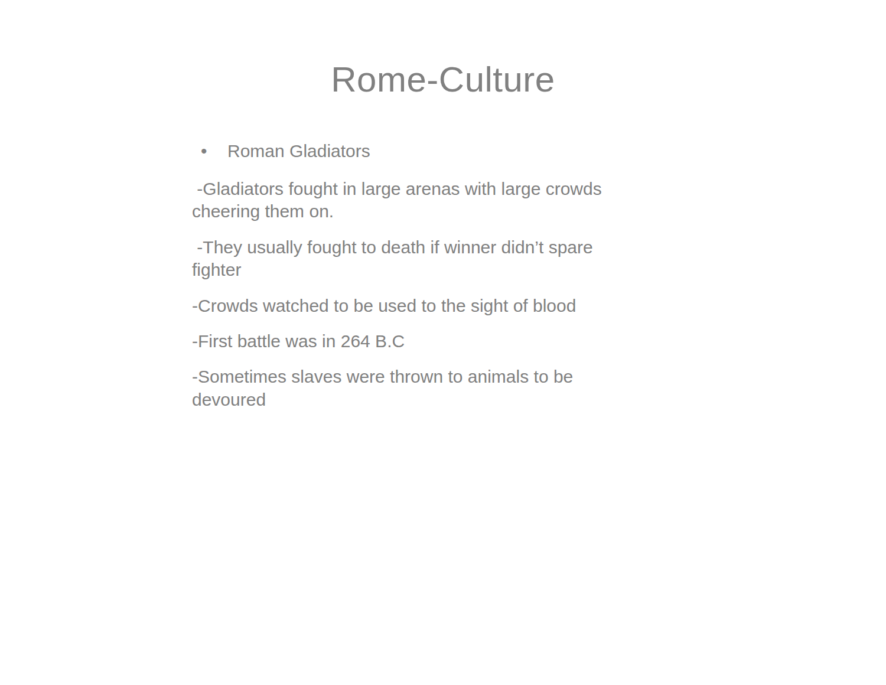Rome-Culture
Roman Gladiators
-Gladiators fought in large arenas with large crowds cheering them on.
-They usually fought to death if winner didn’t spare fighter
-Crowds watched to be used to the sight of blood
-First battle was in 264 B.C
-Sometimes slaves were thrown to animals to be devoured